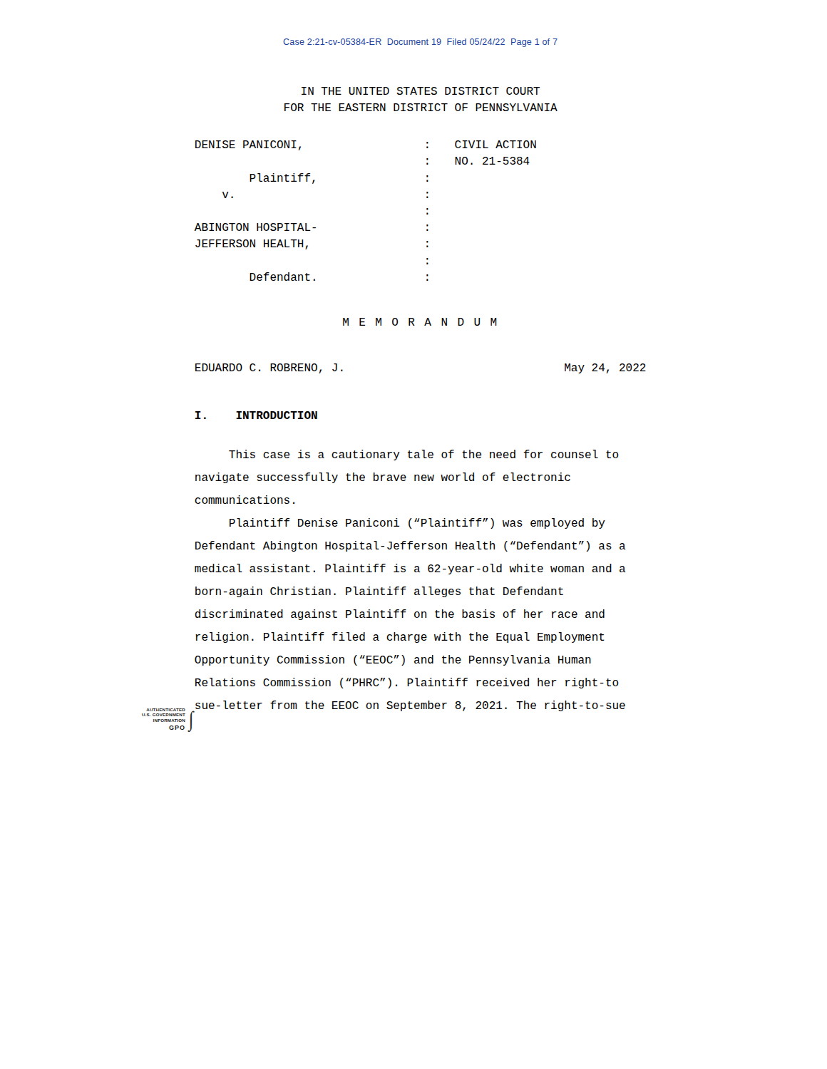Case 2:21-cv-05384-ER Document 19 Filed 05/24/22 Page 1 of 7
IN THE UNITED STATES DISTRICT COURT FOR THE EASTERN DISTRICT OF PENNSYLVANIA
| DENISE PANICONI, | : | CIVIL ACTION |
| | : | NO. 21-5384 |
| Plaintiff, | : | |
| v. | : | |
| | : | |
| ABINGTON HOSPITAL- | : | |
| JEFFERSON HEALTH, | : | |
| | : | |
| Defendant. | : | |
M E M O R A N D U M
EDUARDO C. ROBRENO, J. May 24, 2022
I. INTRODUCTION
This case is a cautionary tale of the need for counsel to navigate successfully the brave new world of electronic communications.
Plaintiff Denise Paniconi (“Plaintiff”) was employed by Defendant Abington Hospital-Jefferson Health (“Defendant”) as a medical assistant. Plaintiff is a 62-year-old white woman and a born-again Christian. Plaintiff alleges that Defendant discriminated against Plaintiff on the basis of her race and religion. Plaintiff filed a charge with the Equal Employment Opportunity Commission (“EEOC”) and the Pennsylvania Human Relations Commission (“PHRC”). Plaintiff received her right-to sue-letter from the EEOC on September 8, 2021. The right-to-sue
AUTHENTICATED
U.S. GOVERNMENT
INFORMATION GPO
∫